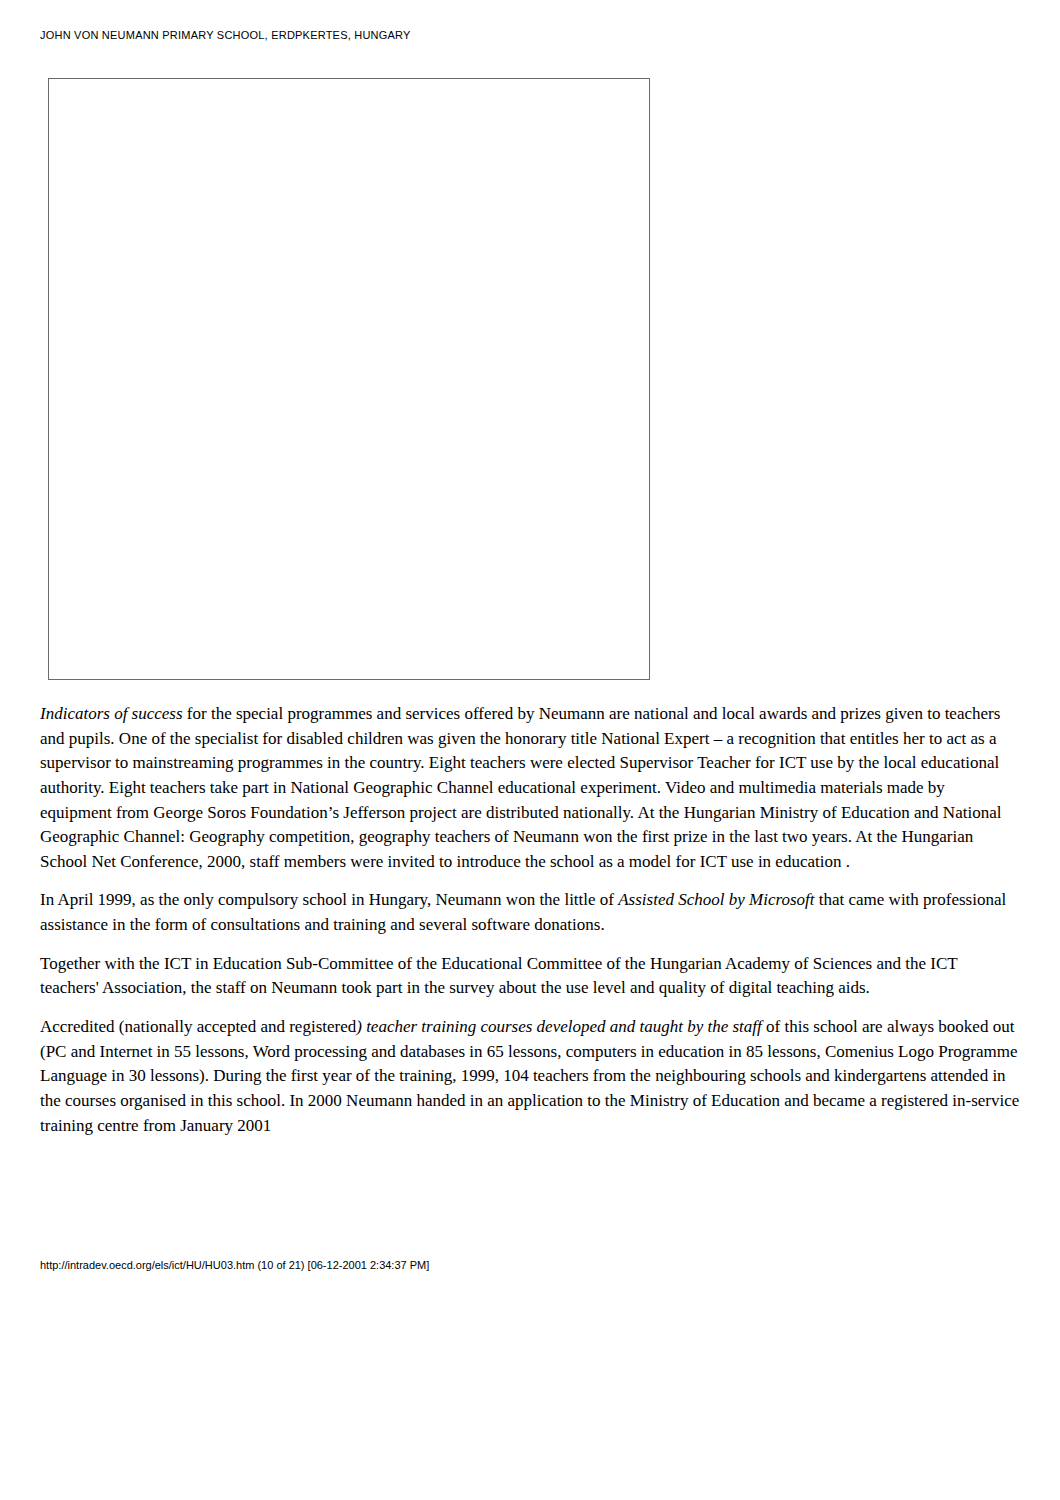JOHN VON NEUMANN PRIMARY SCHOOL, ERDPKERTES, HUNGARY
Indicators of success for the special programmes and services offered by Neumann are national and local awards and prizes given to teachers and pupils. One of the specialist for disabled children was given the honorary title National Expert – a recognition that entitles her to act as a supervisor to mainstreaming programmes in the country. Eight teachers were elected Supervisor Teacher for ICT use by the local educational authority. Eight teachers take part in National Geographic Channel educational experiment. Video and multimedia materials made by equipment from George Soros Foundation’s Jefferson project are distributed nationally. At the Hungarian Ministry of Education and National Geographic Channel: Geography competition, geography teachers of Neumann won the first prize in the last two years. At the Hungarian School Net Conference, 2000, staff members were invited to introduce the school as a model for ICT use in education .
In April 1999, as the only compulsory school in Hungary, Neumann won the little of Assisted School by Microsoft that came with professional assistance in the form of consultations and training and several software donations.
Together with the ICT in Education Sub-Committee of the Educational Committee of the Hungarian Academy of Sciences and the ICT teachers' Association, the staff on Neumann took part in the survey about the use level and quality of digital teaching aids.
Accredited (nationally accepted and registered) teacher training courses developed and taught by the staff of this school are always booked out (PC and Internet in 55 lessons, Word processing and databases in 65 lessons, computers in education in 85 lessons, Comenius Logo Programme Language in 30 lessons). During the first year of the training, 1999, 104 teachers from the neighbouring schools and kindergartens attended in the courses organised in this school. In 2000 Neumann handed in an application to the Ministry of Education and became a registered in-service training centre from January 2001
http://intradev.oecd.org/els/ict/HU/HU03.htm (10 of 21) [06-12-2001 2:34:37 PM]